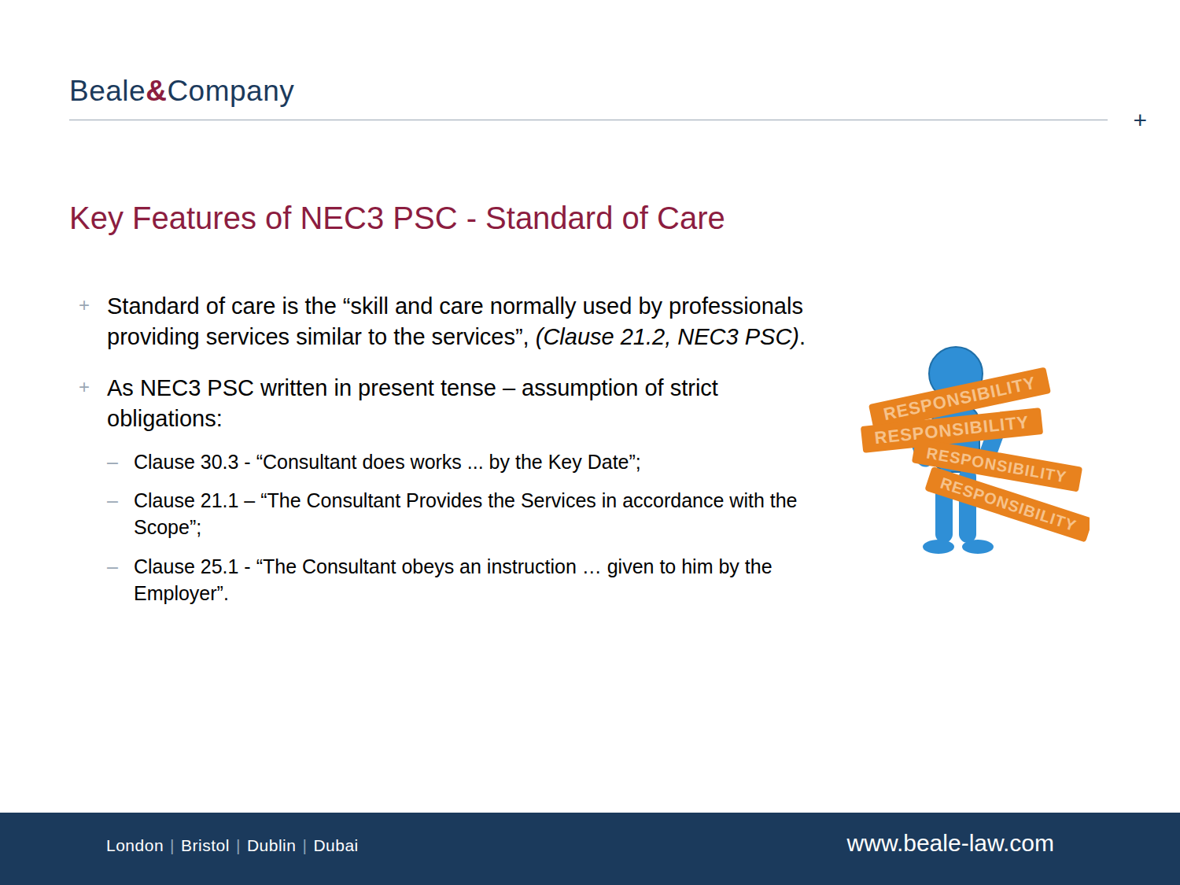Beale&Company
+
Key Features of NEC3 PSC - Standard of Care
Standard of care is the “skill and care normally used by professionals providing services similar to the services”, (Clause 21.2, NEC3 PSC).
As NEC3 PSC written in present tense – assumption of strict obligations:
Clause 30.3 - “Consultant does works ... by the Key Date”;
Clause 21.1 – “The Consultant Provides the Services in accordance with the Scope”;
Clause 25.1 - “The Consultant obeys an instruction … given to him by the Employer”.
RESPONSIBILITY RESPONSIBILITY RESPONSIBILITY RESPONSIBILITY
London|Bristol|Dublin|Dubai
www.beale-law.com